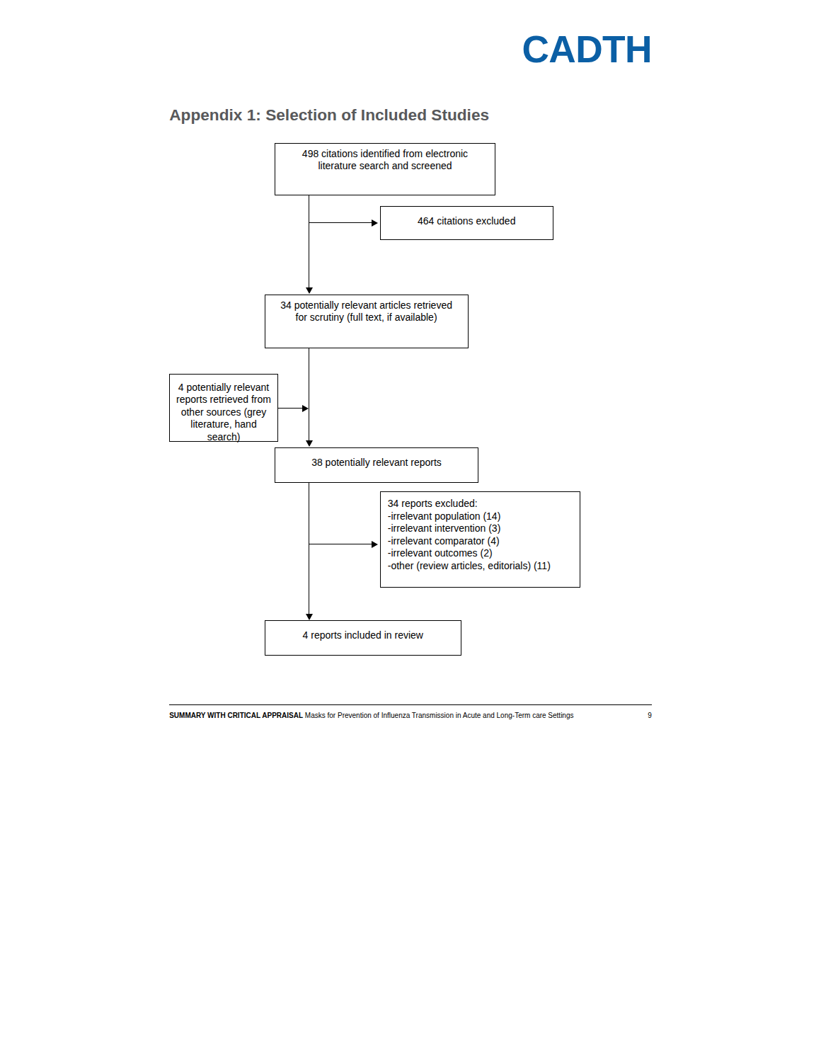CADTH
Appendix 1: Selection of Included Studies
498 citations identified from electronic
literature search and screened
464 citations excluded
34 potentially relevant articles retrieved
for scrutiny (full text, if available)
4 potentially relevant
reports retrieved from
other sources (grey
literature, hand search)
38 potentially relevant reports
34 reports excluded:
-irrelevant population (14)
-irrelevant intervention (3)
-irrelevant comparator (4)
-irrelevant outcomes (2)
-other (review articles, editorials) (11)
4 reports included in review
SUMMARY WITH CRITICAL APPRAISAL Masks for Prevention of Influenza Transmission in Acute and Long-Term care Settings 9